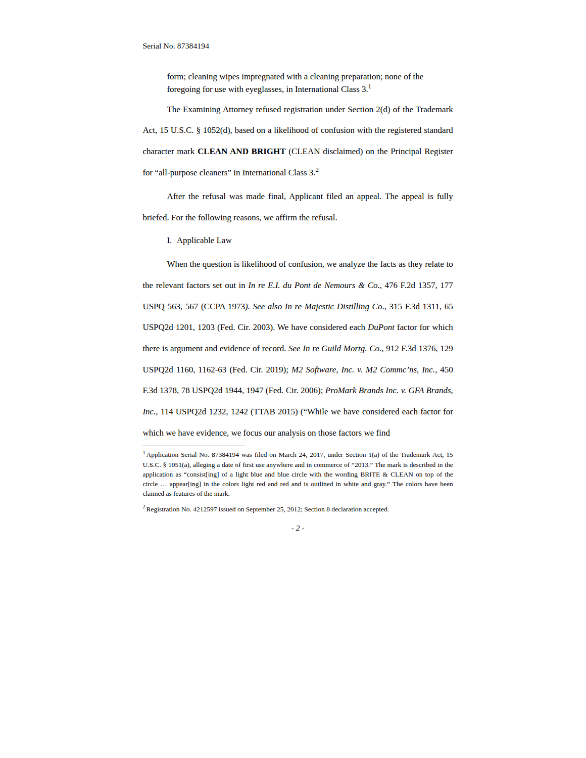Serial No. 87384194
form; cleaning wipes impregnated with a cleaning preparation; none of the foregoing for use with eyeglasses, in International Class 3.1
The Examining Attorney refused registration under Section 2(d) of the Trademark Act, 15 U.S.C. § 1052(d), based on a likelihood of confusion with the registered standard character mark CLEAN AND BRIGHT (CLEAN disclaimed) on the Principal Register for “all-purpose cleaners” in International Class 3.2
After the refusal was made final, Applicant filed an appeal. The appeal is fully briefed. For the following reasons, we affirm the refusal.
I. Applicable Law
When the question is likelihood of confusion, we analyze the facts as they relate to the relevant factors set out in In re E.I. du Pont de Nemours & Co., 476 F.2d 1357, 177 USPQ 563, 567 (CCPA 1973). See also In re Majestic Distilling Co., 315 F.3d 1311, 65 USPQ2d 1201, 1203 (Fed. Cir. 2003). We have considered each DuPont factor for which there is argument and evidence of record. See In re Guild Mortg. Co., 912 F.3d 1376, 129 USPQ2d 1160, 1162-63 (Fed. Cir. 2019); M2 Software, Inc. v. M2 Commc’ns, Inc., 450 F.3d 1378, 78 USPQ2d 1944, 1947 (Fed. Cir. 2006); ProMark Brands Inc. v. GFA Brands, Inc., 114 USPQ2d 1232, 1242 (TTAB 2015) (“While we have considered each factor for which we have evidence, we focus our analysis on those factors we find
1Application Serial No. 87384194 was filed on March 24, 2017, under Section 1(a) of the Trademark Act, 15 U.S.C. § 1051(a), alleging a date of first use anywhere and in commerce of “2013.” The mark is described in the application as “consist[ing] of a light blue and blue circle with the wording BRITE & CLEAN on top of the circle … appear[ing] in the colors light red and red and is outlined in white and gray.” The colors have been claimed as features of the mark.
2Registration No. 4212597 issued on September 25, 2012; Section 8 declaration accepted.
- 2 -